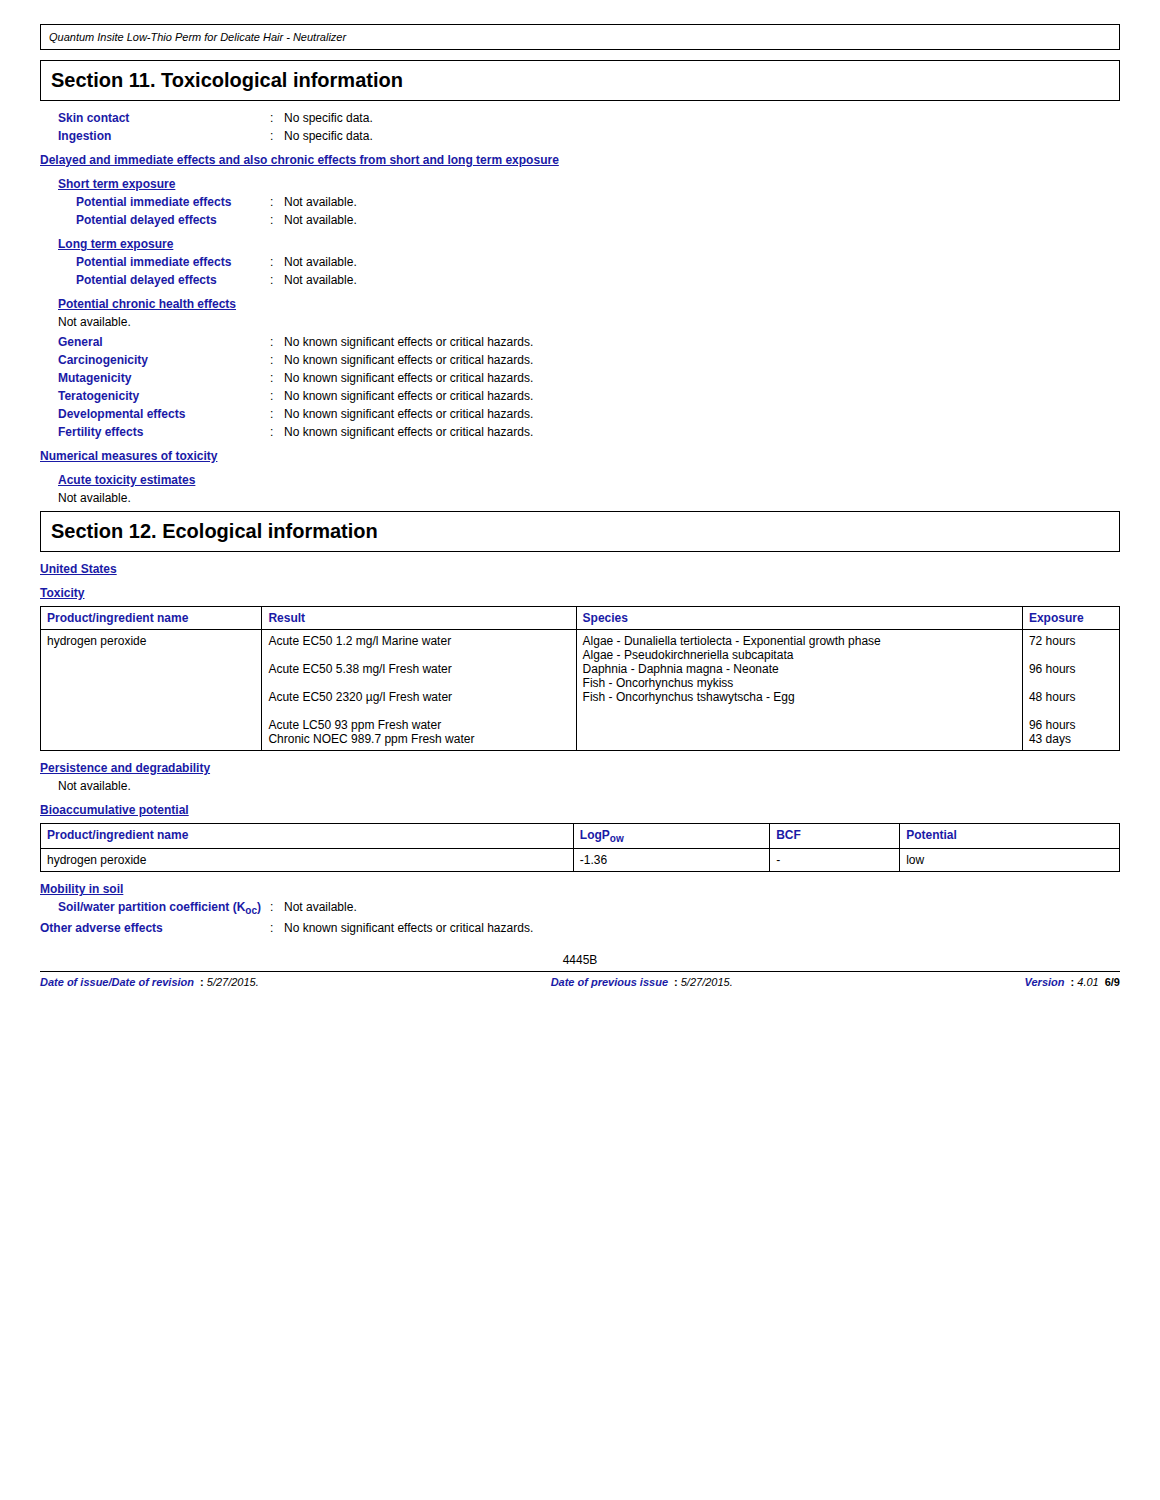Quantum Insite Low-Thio Perm for Delicate Hair - Neutralizer
Section 11. Toxicological information
Skin contact
:
No specific data.
Ingestion
:
No specific data.
Delayed and immediate effects and also chronic effects from short and long term exposure
Short term exposure
Potential immediate effects
:
Not available.
Potential delayed effects
:
Not available.
Long term exposure
Potential immediate effects
:
Not available.
Potential delayed effects
:
Not available.
Potential chronic health effects
Not available.
General
:
No known significant effects or critical hazards.
Carcinogenicity
:
No known significant effects or critical hazards.
Mutagenicity
:
No known significant effects or critical hazards.
Teratogenicity
:
No known significant effects or critical hazards.
Developmental effects
:
No known significant effects or critical hazards.
Fertility effects
:
No known significant effects or critical hazards.
Numerical measures of toxicity
Acute toxicity estimates
Not available.
Section 12. Ecological information
United States
Toxicity
| Product/ingredient name | Result | Species | Exposure |
| --- | --- | --- | --- |
| hydrogen peroxide | Acute EC50 1.2 mg/l Marine water Acute EC50 5.38 mg/l Fresh water Acute EC50 2320 µg/l Fresh water Acute LC50 93 ppm Fresh water Chronic NOEC 989.7 ppm Fresh water | Algae - Dunaliella tertiolecta - Exponential growth phase Algae - Pseudokirchneriella subcapitata Daphnia - Daphnia magna - Neonate Fish - Oncorhynchus mykiss Fish - Oncorhynchus tshawytscha - Egg | 72 hours 96 hours 48 hours 96 hours 43 days |
Persistence and degradability
Not available.
Bioaccumulative potential
| Product/ingredient name | LogP ow | BCF | Potential |
| --- | --- | --- | --- |
| hydrogen peroxide | -1.36 | - | low |
Mobility in soil
Soil/water partition coefficient (Koc)
:
Not available.
Other adverse effects
:
No known significant effects or critical hazards.
4445B
Date of issue/Date of revision : 5/27/2015.
Date of previous issue : 5/27/2015.
Version : 4.01 6/9